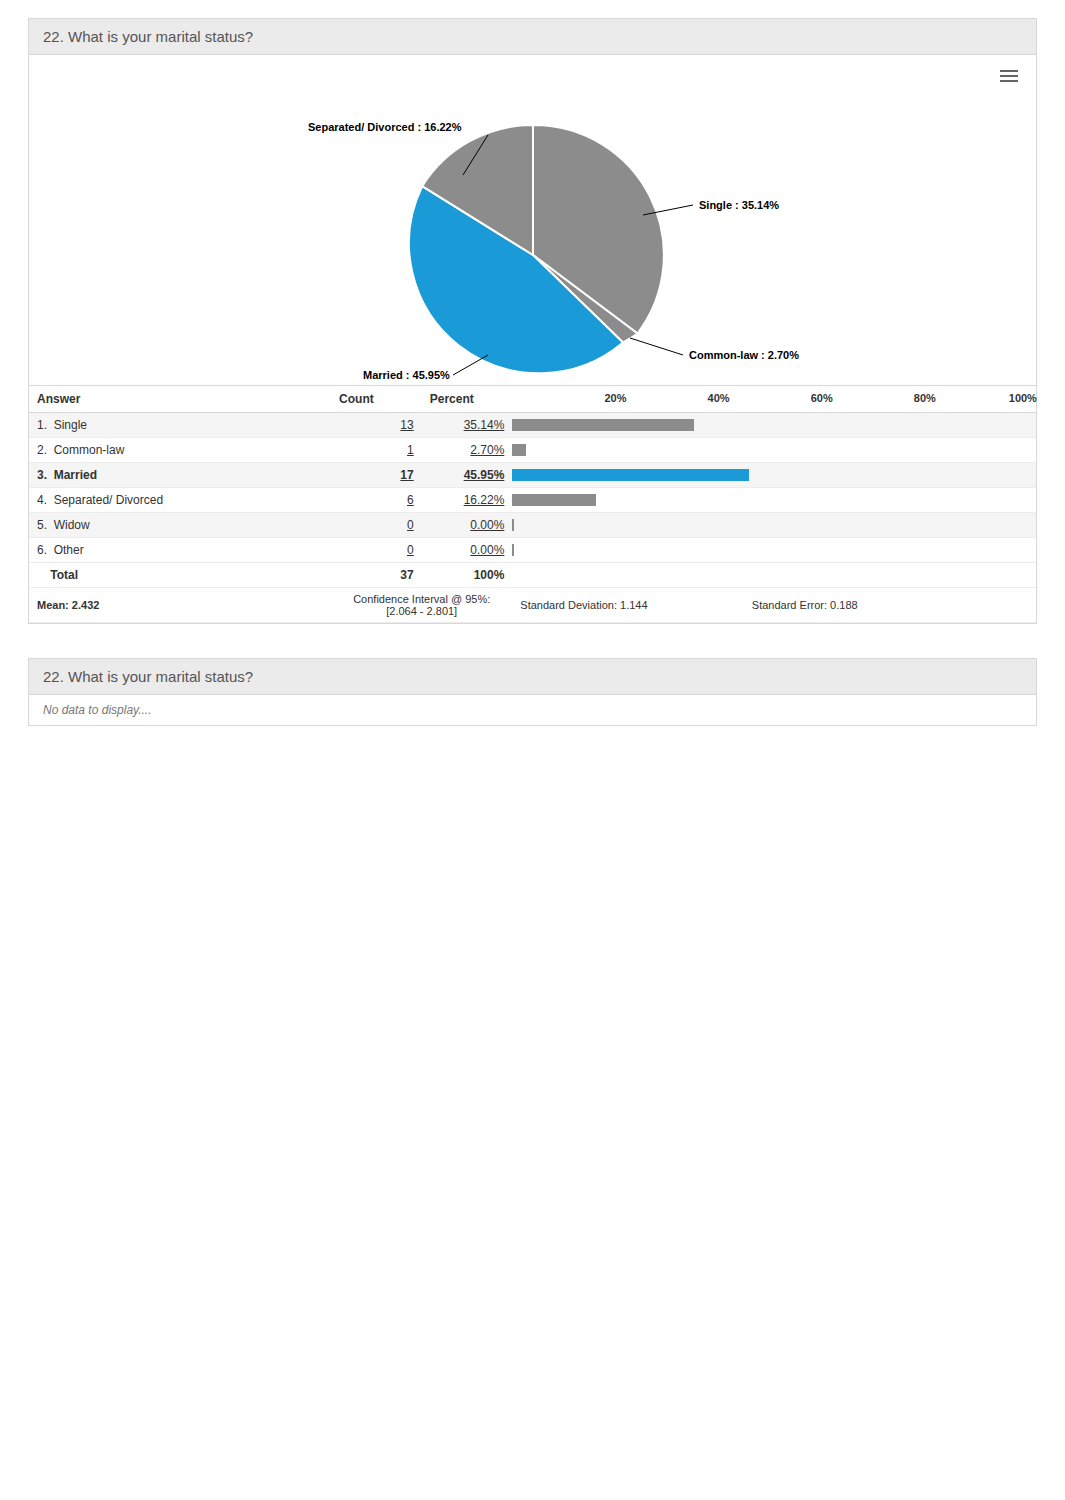22. What is your marital status?
Single : 35.14% Common-law : 2.70% Married : 45.95% Separated/ Divorced : 16.22%
| Answer | Count | Percent | 20% 40% 60% 80% 100% |
| --- | --- | --- | --- |
| 1. Single | 13 | 35.14% | |
| 2. Common-law | 1 | 2.70% | |
| 3. Married | 17 | 45.95% | |
| 4. Separated/ Divorced | 6 | 16.22% | |
| 5. Widow | 0 | 0.00% | |
| 6. Other | 0 | 0.00% | |
| Total | 37 | 100% | |
| Mean: 2.432 | Confidence Interval @ 95%: [2.064 - 2.801] | Standard Deviation: 1.144 Standard Error: 0.188 |
22. What is your marital status?
No data to display....